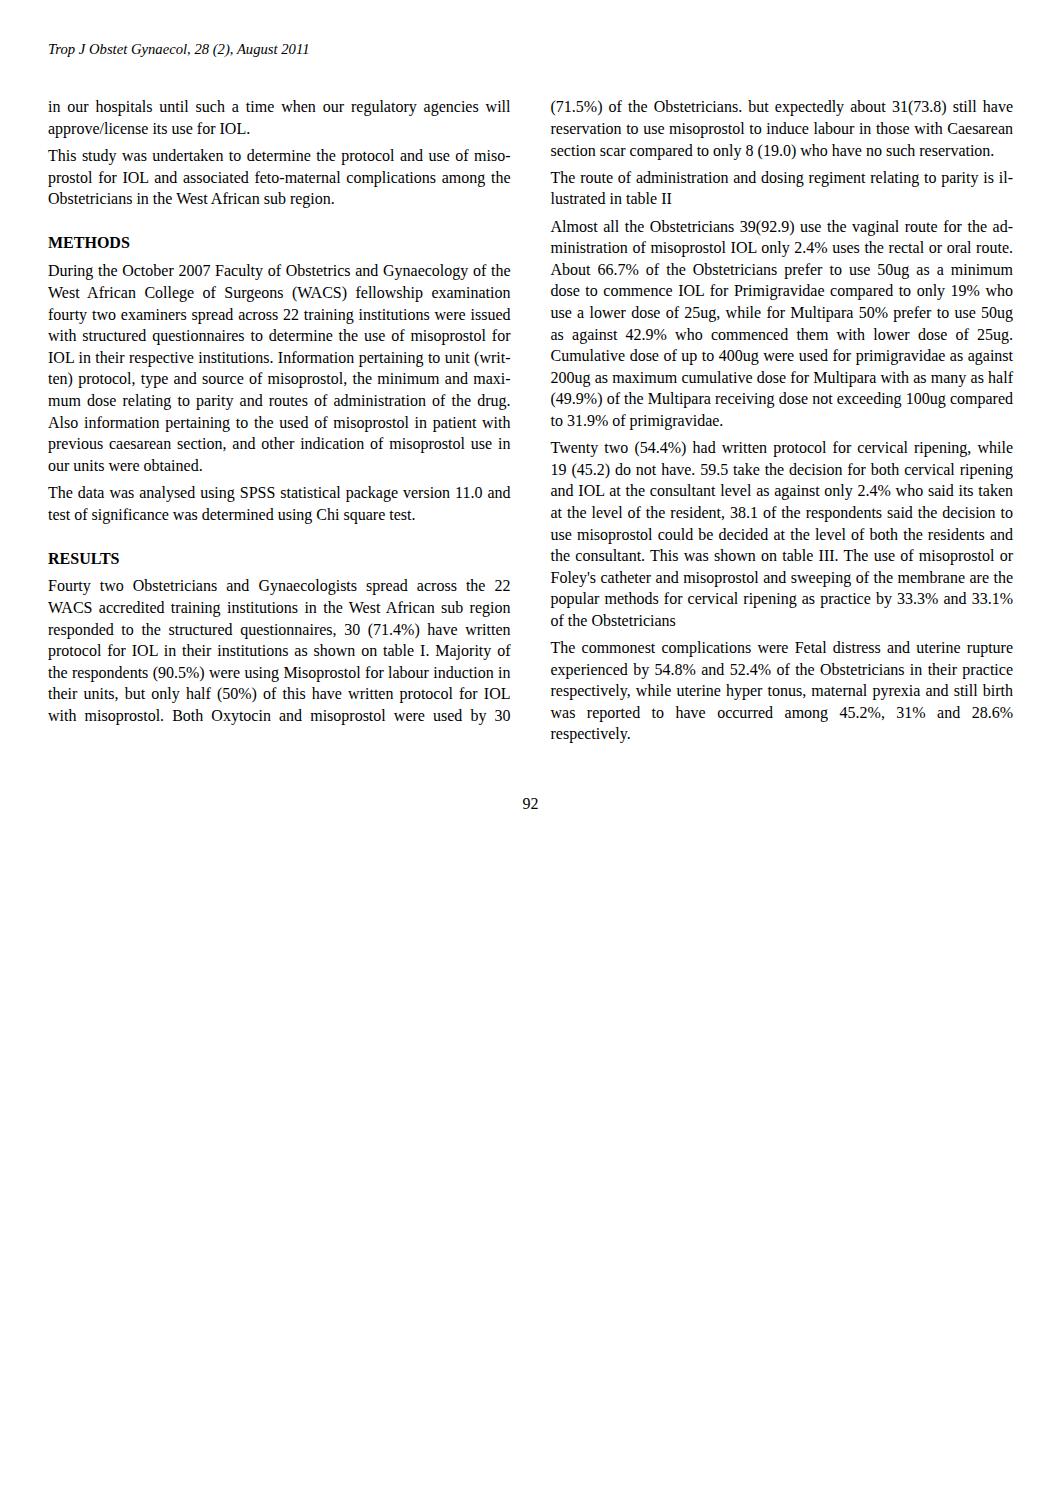Trop J Obstet Gynaecol, 28 (2), August 2011
in our hospitals until such a time when our regulatory agencies will approve/license its use for IOL.
This study was undertaken to determine the protocol and use of misoprostol for IOL and associated feto-maternal complications among the Obstetricians in the West African sub region.
Methods
During the October 2007 Faculty of Obstetrics and Gynaecology of the West African College of Surgeons (WACS) fellowship examination fourty two examiners spread across 22 training institutions were issued with structured questionnaires to determine the use of misoprostol for IOL in their respective institutions. Information pertaining to unit (written) protocol, type and source of misoprostol, the minimum and maximum dose relating to parity and routes of administration of the drug. Also information pertaining to the used of misoprostol in patient with previous caesarean section, and other indication of misoprostol use in our units were obtained.
The data was analysed using SPSS statistical package version 11.0 and test of significance was determined using Chi square test.
Results
Fourty two Obstetricians and Gynaecologists spread across the 22 WACS accredited training institutions in the West African sub region responded to the structured questionnaires, 30 (71.4%) have written protocol for IOL in their institutions as shown on table I. Majority of the respondents (90.5%) were using Misoprostol for labour induction in their units, but only half (50%) of this have written protocol for IOL with misoprostol. Both Oxytocin and misoprostol were used by 30 (71.5%) of the Obstetricians. but expectedly about 31(73.8) still have reservation to use misoprostol to induce labour in those with Caesarean section scar compared to only 8 (19.0) who have no such reservation.
The route of administration and dosing regiment relating to parity is illustrated in table II
Almost all the Obstetricians 39(92.9) use the vaginal route for the administration of misoprostol IOL only 2.4% uses the rectal or oral route. About 66.7% of the Obstetricians prefer to use 50ug as a minimum dose to commence IOL for Primigravidae compared to only 19% who use a lower dose of 25ug, while for Multipara 50% prefer to use 50ug as against 42.9% who commenced them with lower dose of 25ug. Cumulative dose of up to 400ug were used for primigravidae as against 200ug as maximum cumulative dose for Multipara with as many as half (49.9%) of the Multipara receiving dose not exceeding 100ug compared to 31.9% of primigravidae.
Twenty two (54.4%) had written protocol for cervical ripening, while 19 (45.2) do not have. 59.5 take the decision for both cervical ripening and IOL at the consultant level as against only 2.4% who said its taken at the level of the resident, 38.1 of the respondents said the decision to use misoprostol could be decided at the level of both the residents and the consultant. This was shown on table III. The use of misoprostol or Foley's catheter and misoprostol and sweeping of the membrane are the popular methods for cervical ripening as practice by 33.3% and 33.1% of the Obstetricians
The commonest complications were Fetal distress and uterine rupture experienced by 54.8% and 52.4% of the Obstetricians in their practice respectively, while uterine hyper tonus, maternal pyrexia and still birth was reported to have occurred among 45.2%, 31% and 28.6% respectively.
92